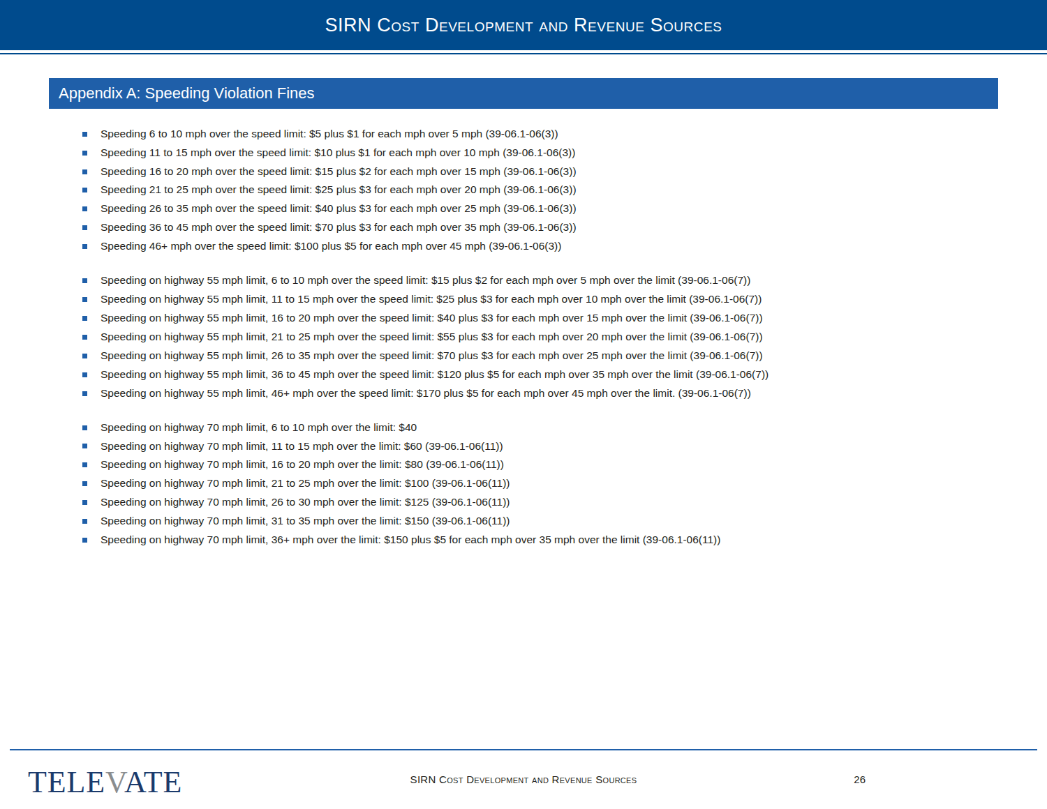SIRN Cost Development and Revenue Sources
Appendix A: Speeding Violation Fines
Speeding 6 to 10 mph over the speed limit: $5 plus $1 for each mph over 5 mph (39-06.1-06(3))
Speeding 11 to 15 mph over the speed limit: $10 plus $1 for each mph over 10 mph (39-06.1-06(3))
Speeding 16 to 20 mph over the speed limit: $15 plus $2 for each mph over 15 mph (39-06.1-06(3))
Speeding 21 to 25 mph over the speed limit: $25 plus $3 for each mph over 20 mph (39-06.1-06(3))
Speeding 26 to 35 mph over the speed limit: $40 plus $3 for each mph over 25 mph (39-06.1-06(3))
Speeding 36 to 45 mph over the speed limit: $70 plus $3 for each mph over 35 mph (39-06.1-06(3))
Speeding 46+ mph over the speed limit: $100 plus $5 for each mph over 45 mph (39-06.1-06(3))
Speeding on highway 55 mph limit, 6 to 10 mph over the speed limit: $15 plus $2 for each mph over 5 mph over the limit (39-06.1-06(7))
Speeding on highway 55 mph limit, 11 to 15 mph over the speed limit: $25 plus $3 for each mph over 10 mph over the limit (39-06.1-06(7))
Speeding on highway 55 mph limit, 16 to 20 mph over the speed limit: $40 plus $3 for each mph over 15 mph over the limit (39-06.1-06(7))
Speeding on highway 55 mph limit, 21 to 25 mph over the speed limit: $55 plus $3 for each mph over 20 mph over the limit (39-06.1-06(7))
Speeding on highway 55 mph limit, 26 to 35 mph over the speed limit: $70 plus $3 for each mph over 25 mph over the limit (39-06.1-06(7))
Speeding on highway 55 mph limit, 36 to 45 mph over the speed limit: $120 plus $5 for each mph over 35 mph over the limit (39-06.1-06(7))
Speeding on highway 55 mph limit, 46+ mph over the speed limit: $170 plus $5 for each mph over 45 mph over the limit. (39-06.1-06(7))
Speeding on highway 70 mph limit, 6 to 10 mph over the limit: $40
Speeding on highway 70 mph limit, 11 to 15 mph over the limit: $60 (39-06.1-06(11))
Speeding on highway 70 mph limit, 16 to 20 mph over the limit: $80 (39-06.1-06(11))
Speeding on highway 70 mph limit, 21 to 25 mph over the limit: $100 (39-06.1-06(11))
Speeding on highway 70 mph limit, 26 to 30 mph over the limit: $125 (39-06.1-06(11))
Speeding on highway 70 mph limit, 31 to 35 mph over the limit: $150 (39-06.1-06(11))
Speeding on highway 70 mph limit, 36+ mph over the limit: $150 plus $5 for each mph over 35 mph over the limit (39-06.1-06(11))
TELEVATE
SIRN Cost Development and Revenue Sources
26